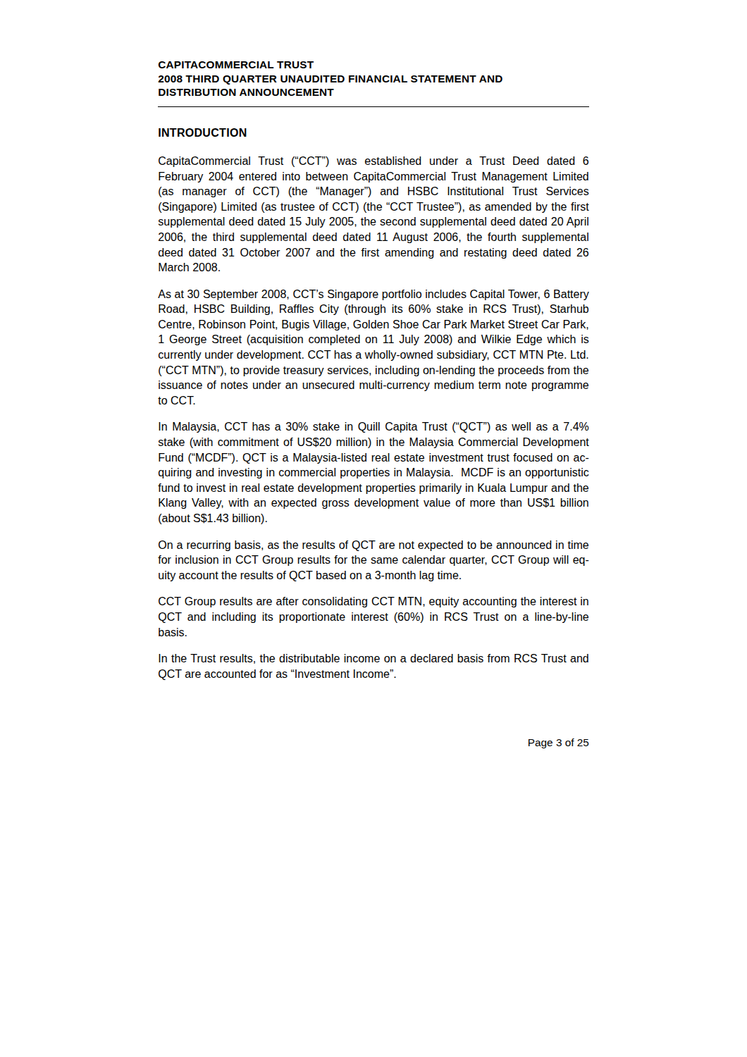CAPITACOMMERCIAL TRUST
2008 THIRD QUARTER UNAUDITED FINANCIAL STATEMENT AND
DISTRIBUTION ANNOUNCEMENT
INTRODUCTION
CapitaCommercial Trust (“CCT”) was established under a Trust Deed dated 6 February 2004 entered into between CapitaCommercial Trust Management Limited (as manager of CCT) (the “Manager”) and HSBC Institutional Trust Services (Singapore) Limited (as trustee of CCT) (the “CCT Trustee”), as amended by the first supplemental deed dated 15 July 2005, the second supplemental deed dated 20 April 2006, the third supplemental deed dated 11 August 2006, the fourth supplemental deed dated 31 October 2007 and the first amending and restating deed dated 26 March 2008.
As at 30 September 2008, CCT’s Singapore portfolio includes Capital Tower, 6 Battery Road, HSBC Building, Raffles City (through its 60% stake in RCS Trust), Starhub Centre, Robinson Point, Bugis Village, Golden Shoe Car Park Market Street Car Park, 1 George Street (acquisition completed on 11 July 2008) and Wilkie Edge which is currently under development. CCT has a wholly-owned subsidiary, CCT MTN Pte. Ltd. (“CCT MTN”), to provide treasury services, including on-lending the proceeds from the issuance of notes under an unsecured multi-currency medium term note programme to CCT.
In Malaysia, CCT has a 30% stake in Quill Capita Trust (“QCT”) as well as a 7.4% stake (with commitment of US$20 million) in the Malaysia Commercial Development Fund (“MCDF”). QCT is a Malaysia-listed real estate investment trust focused on acquiring and investing in commercial properties in Malaysia. MCDF is an opportunistic fund to invest in real estate development properties primarily in Kuala Lumpur and the Klang Valley, with an expected gross development value of more than US$1 billion (about S$1.43 billion).
On a recurring basis, as the results of QCT are not expected to be announced in time for inclusion in CCT Group results for the same calendar quarter, CCT Group will equity account the results of QCT based on a 3-month lag time.
CCT Group results are after consolidating CCT MTN, equity accounting the interest in QCT and including its proportionate interest (60%) in RCS Trust on a line-by-line basis.
In the Trust results, the distributable income on a declared basis from RCS Trust and QCT are accounted for as “Investment Income”.
Page 3 of 25